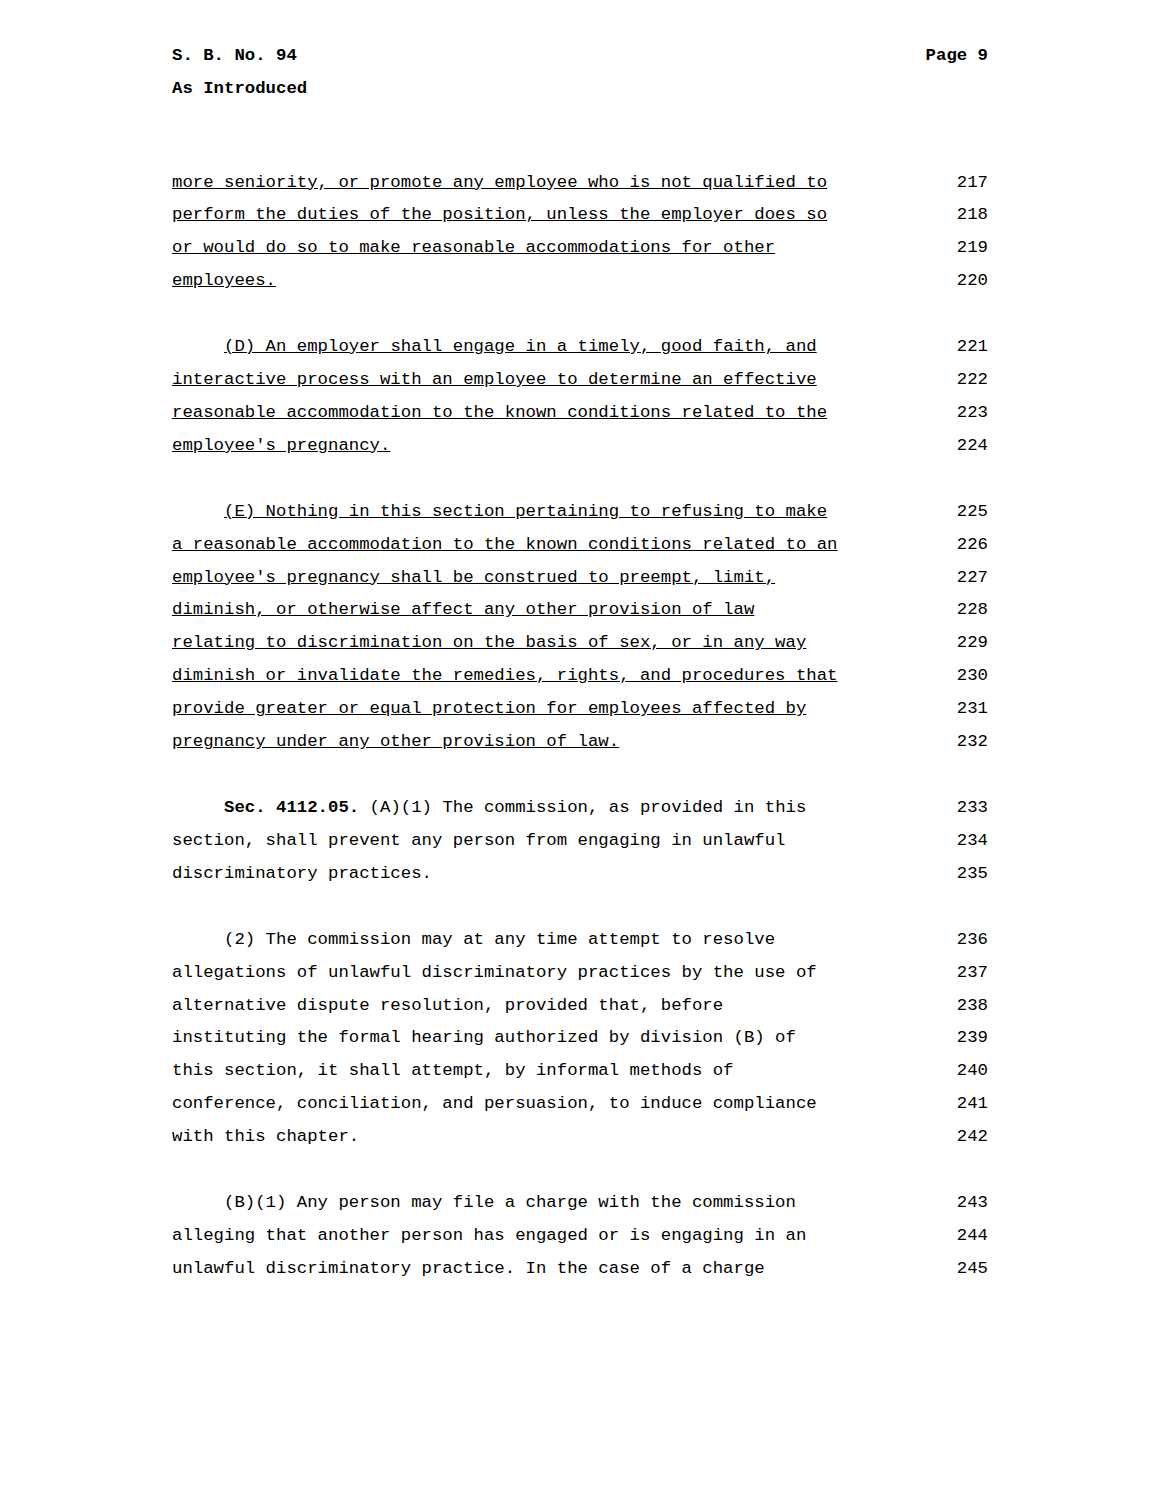S. B. No. 94 As Introduced
Page 9
more seniority, or promote any employee who is not qualified to 217
perform the duties of the position, unless the employer does so 218
or would do so to make reasonable accommodations for other 219
employees. 220
(D) An employer shall engage in a timely, good faith, and 221
interactive process with an employee to determine an effective 222
reasonable accommodation to the known conditions related to the 223
employee's pregnancy. 224
(E) Nothing in this section pertaining to refusing to make 225
a reasonable accommodation to the known conditions related to an 226
employee's pregnancy shall be construed to preempt, limit, 227
diminish, or otherwise affect any other provision of law 228
relating to discrimination on the basis of sex, or in any way 229
diminish or invalidate the remedies, rights, and procedures that 230
provide greater or equal protection for employees affected by 231
pregnancy under any other provision of law. 232
Sec. 4112.05. (A)(1) The commission, as provided in this 233
section, shall prevent any person from engaging in unlawful 234
discriminatory practices. 235
(2) The commission may at any time attempt to resolve 236
allegations of unlawful discriminatory practices by the use of 237
alternative dispute resolution, provided that, before 238
instituting the formal hearing authorized by division (B) of 239
this section, it shall attempt, by informal methods of 240
conference, conciliation, and persuasion, to induce compliance 241
with this chapter. 242
(B)(1) Any person may file a charge with the commission 243
alleging that another person has engaged or is engaging in an 244
unlawful discriminatory practice. In the case of a charge 245